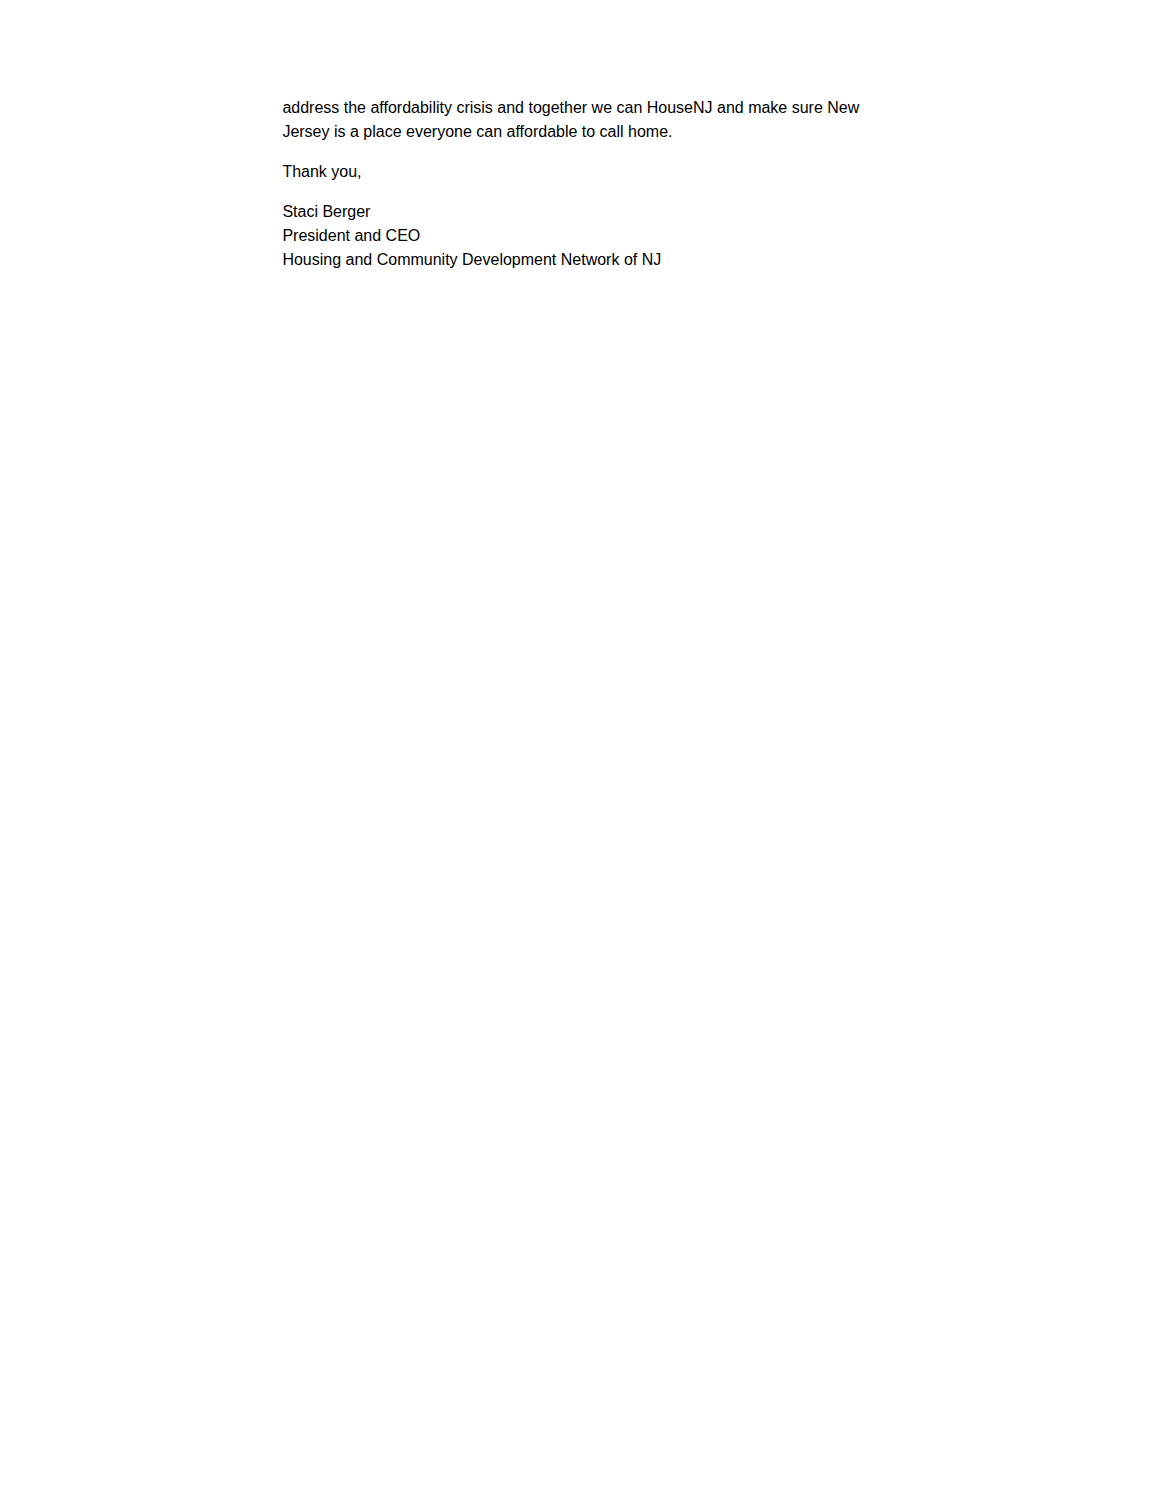address the affordability crisis and together we can HouseNJ and make sure New Jersey is a place everyone can affordable to call home.
Thank you,
Staci Berger
President and CEO
Housing and Community Development Network of NJ